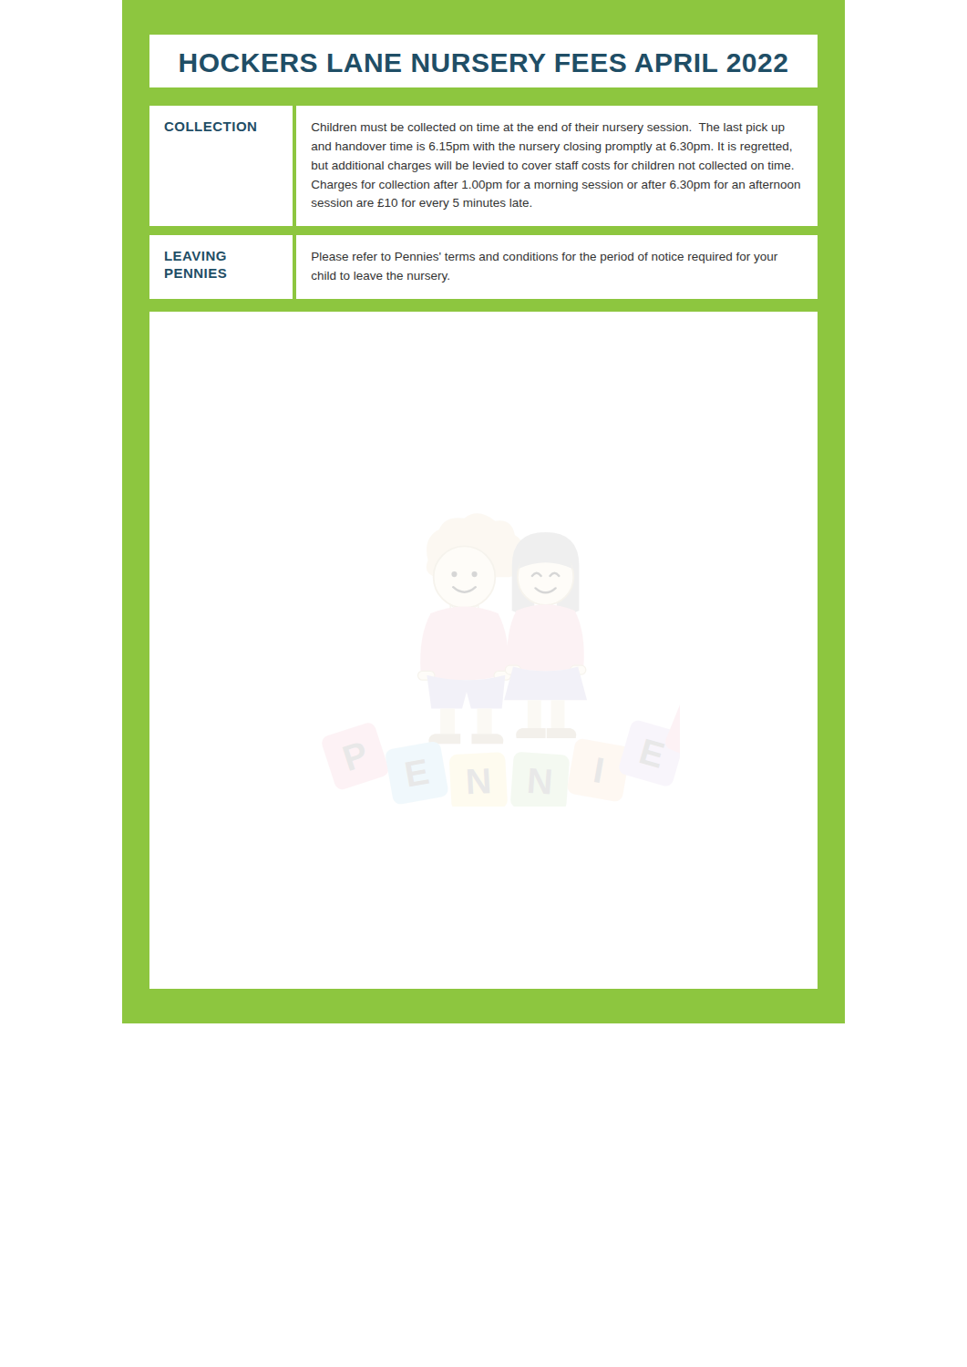Hockers Lane Nursery Fees April 2022
| Collection | Children must be collected on time at the end of their nursery session. The last pick up and handover time is 6.15pm with the nursery closing promptly at 6.30pm. It is regretted, but additional charges will be levied to cover staff costs for children not collected on time. Charges for collection after 1.00pm for a morning session or after 6.30pm for an afternoon session are £10 for every 5 minutes late. |
| Leaving Pennies | Please refer to Pennies' terms and conditions for the period of notice required for your child to leave the nursery. |
P E N N I E S